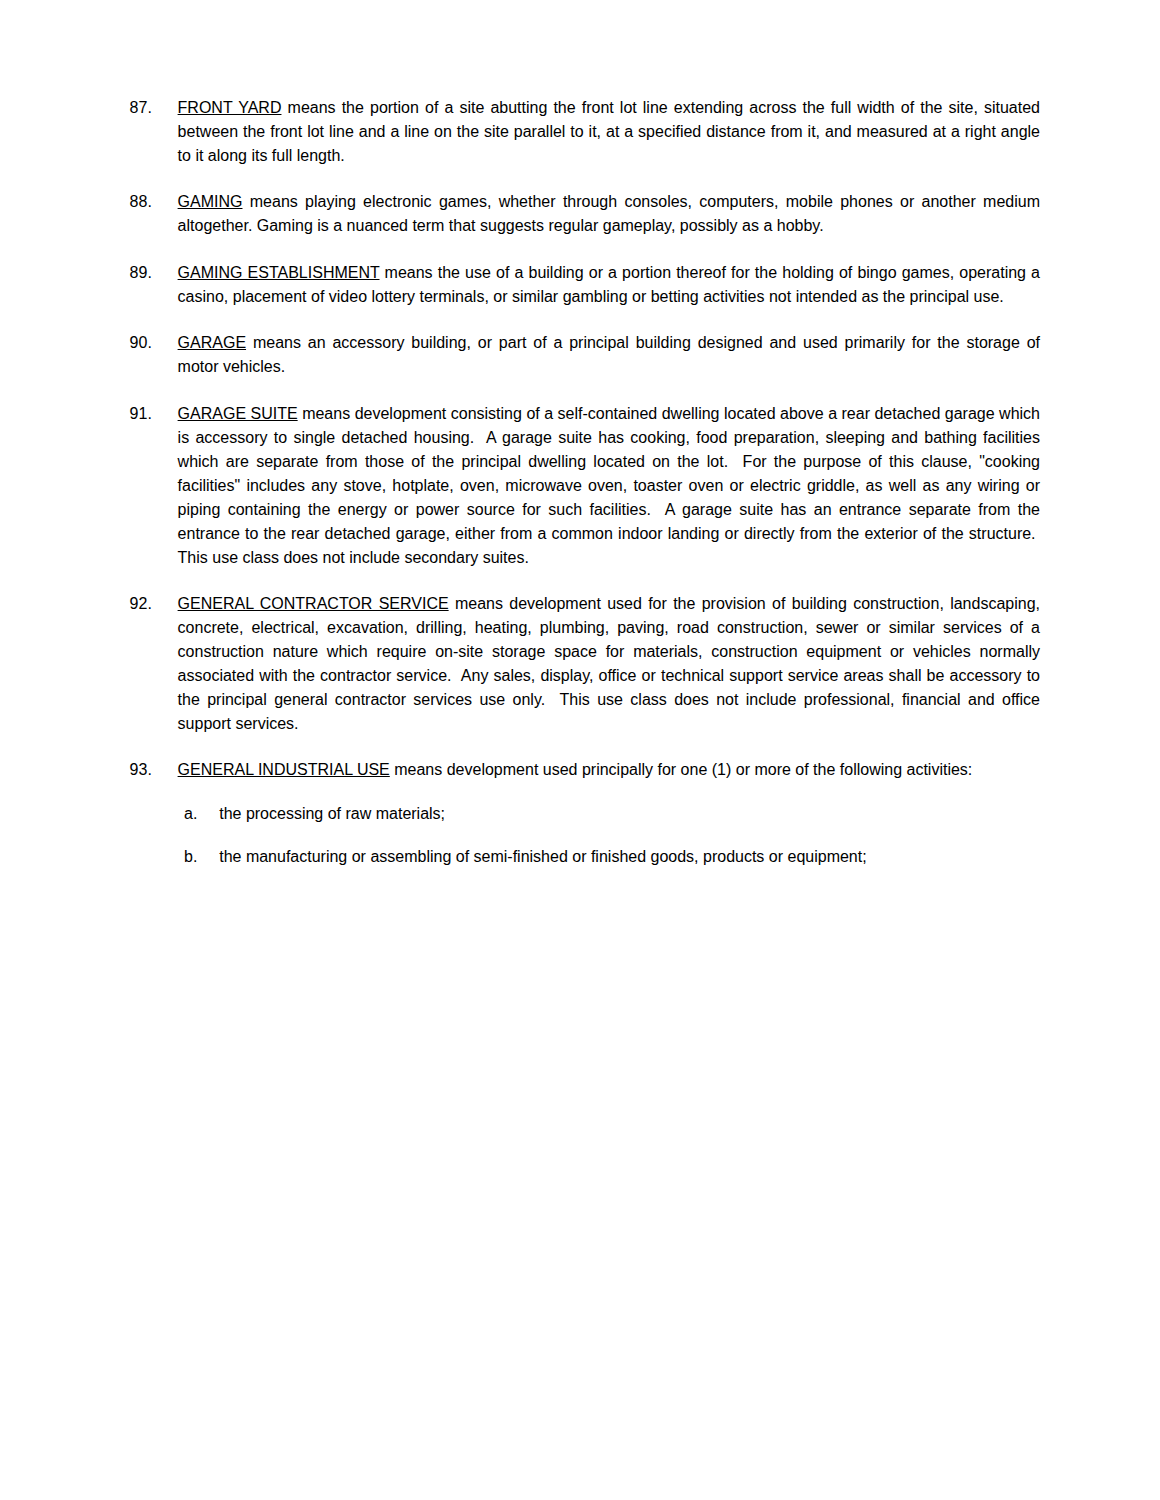FRONT YARD means the portion of a site abutting the front lot line extending across the full width of the site, situated between the front lot line and a line on the site parallel to it, at a specified distance from it, and measured at a right angle to it along its full length.
GAMING means playing electronic games, whether through consoles, computers, mobile phones or another medium altogether. Gaming is a nuanced term that suggests regular gameplay, possibly as a hobby.
GAMING ESTABLISHMENT means the use of a building or a portion thereof for the holding of bingo games, operating a casino, placement of video lottery terminals, or similar gambling or betting activities not intended as the principal use.
GARAGE means an accessory building, or part of a principal building designed and used primarily for the storage of motor vehicles.
GARAGE SUITE means development consisting of a self-contained dwelling located above a rear detached garage which is accessory to single detached housing. A garage suite has cooking, food preparation, sleeping and bathing facilities which are separate from those of the principal dwelling located on the lot. For the purpose of this clause, "cooking facilities" includes any stove, hotplate, oven, microwave oven, toaster oven or electric griddle, as well as any wiring or piping containing the energy or power source for such facilities. A garage suite has an entrance separate from the entrance to the rear detached garage, either from a common indoor landing or directly from the exterior of the structure. This use class does not include secondary suites.
GENERAL CONTRACTOR SERVICE means development used for the provision of building construction, landscaping, concrete, electrical, excavation, drilling, heating, plumbing, paving, road construction, sewer or similar services of a construction nature which require on-site storage space for materials, construction equipment or vehicles normally associated with the contractor service. Any sales, display, office or technical support service areas shall be accessory to the principal general contractor services use only. This use class does not include professional, financial and office support services.
GENERAL INDUSTRIAL USE means development used principally for one (1) or more of the following activities:
the processing of raw materials;
the manufacturing or assembling of semi-finished or finished goods, products or equipment;